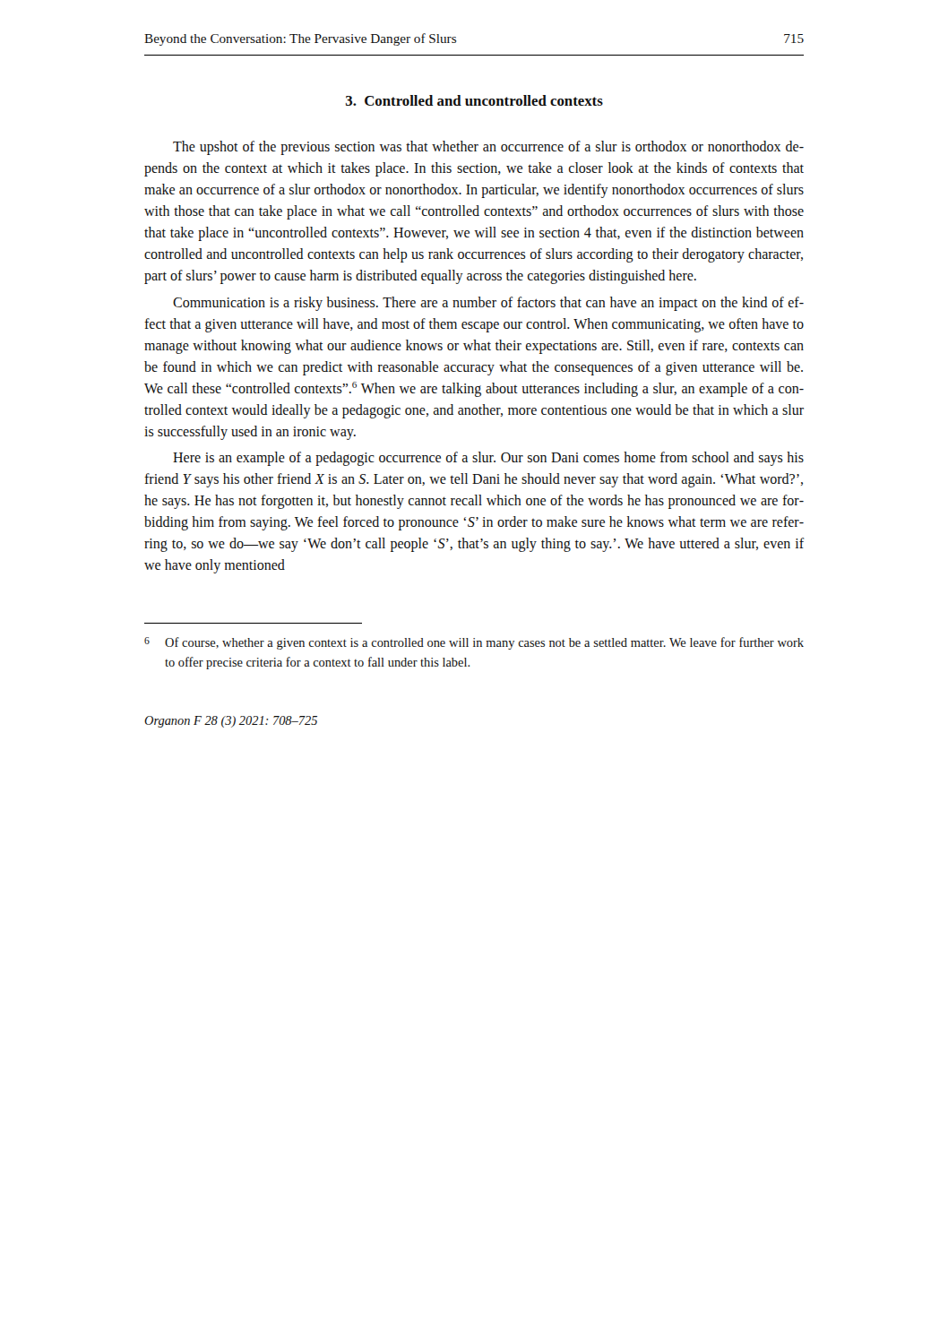Beyond the Conversation: The Pervasive Danger of Slurs 715
3. Controlled and uncontrolled contexts
The upshot of the previous section was that whether an occurrence of a slur is orthodox or nonorthodox depends on the context at which it takes place. In this section, we take a closer look at the kinds of contexts that make an occurrence of a slur orthodox or nonorthodox. In particular, we identify nonorthodox occurrences of slurs with those that can take place in what we call “controlled contexts” and orthodox occurrences of slurs with those that take place in “uncontrolled contexts”. However, we will see in section 4 that, even if the distinction between controlled and uncontrolled contexts can help us rank occurrences of slurs according to their derogatory character, part of slurs’ power to cause harm is distributed equally across the categories distinguished here.
Communication is a risky business. There are a number of factors that can have an impact on the kind of effect that a given utterance will have, and most of them escape our control. When communicating, we often have to manage without knowing what our audience knows or what their expectations are. Still, even if rare, contexts can be found in which we can predict with reasonable accuracy what the consequences of a given utterance will be. We call these “controlled contexts”.6 When we are talking about utterances including a slur, an example of a controlled context would ideally be a pedagogic one, and another, more contentious one would be that in which a slur is successfully used in an ironic way.
Here is an example of a pedagogic occurrence of a slur. Our son Dani comes home from school and says his friend Y says his other friend X is an S. Later on, we tell Dani he should never say that word again. ‘What word?’, he says. He has not forgotten it, but honestly cannot recall which one of the words he has pronounced we are forbidding him from saying. We feel forced to pronounce ‘S’ in order to make sure he knows what term we are referring to, so we do—we say ‘We don’t call people ‘S’, that’s an ugly thing to say.’. We have uttered a slur, even if we have only mentioned
6 Of course, whether a given context is a controlled one will in many cases not be a settled matter. We leave for further work to offer precise criteria for a context to fall under this label.
Organon F 28 (3) 2021: 708–725